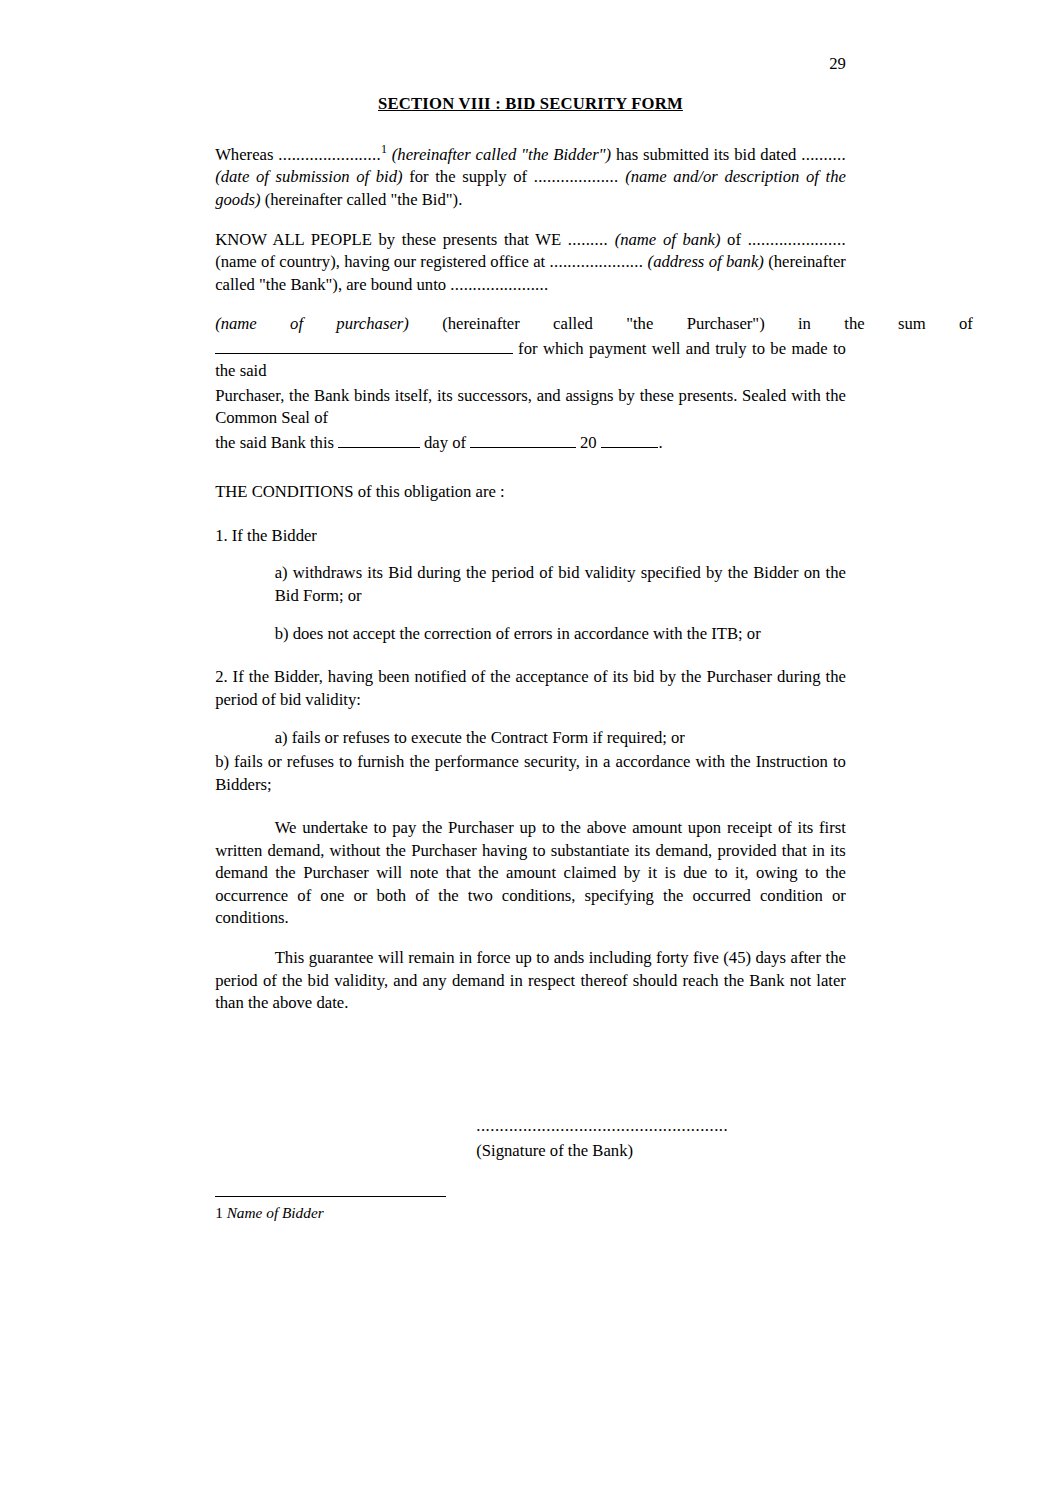29
SECTION VIII : BID SECURITY FORM
Whereas .......................1 (hereinafter called "the Bidder") has submitted its bid dated .......... (date of submission of bid) for the supply of ................... (name and/or description of the goods) (hereinafter called "the Bid").
KNOW ALL PEOPLE by these presents that WE ......... (name of bank) of ...................... (name of country), having our registered office at ..................... (address of bank) (hereinafter called "the Bank"), are bound unto ......................
(name of purchaser) (hereinafter called "the Purchaser") in the sum of
for which payment well and truly to be made to the said
Purchaser, the Bank binds itself, its successors, and assigns by these presents. Sealed with the Common Seal of
the said Bank this day of 20 .
THE CONDITIONS of this obligation are :
1. If the Bidder
a) withdraws its Bid during the period of bid validity specified by the Bidder on the Bid Form; or
b) does not accept the correction of errors in accordance with the ITB; or
2. If the Bidder, having been notified of the acceptance of its bid by the Purchaser during the period of bid validity:
a) fails or refuses to execute the Contract Form if required; or
b) fails or refuses to furnish the performance security, in a accordance with the Instruction to Bidders;
We undertake to pay the Purchaser up to the above amount upon receipt of its first written demand, without the Purchaser having to substantiate its demand, provided that in its demand the Purchaser will note that the amount claimed by it is due to it, owing to the occurrence of one or both of the two conditions, specifying the occurred condition or conditions.
This guarantee will remain in force up to ands including forty five (45) days after the period of the bid validity, and any demand in respect thereof should reach the Bank not later than the above date.
......................................................
(Signature of the Bank)
1 Name of Bidder